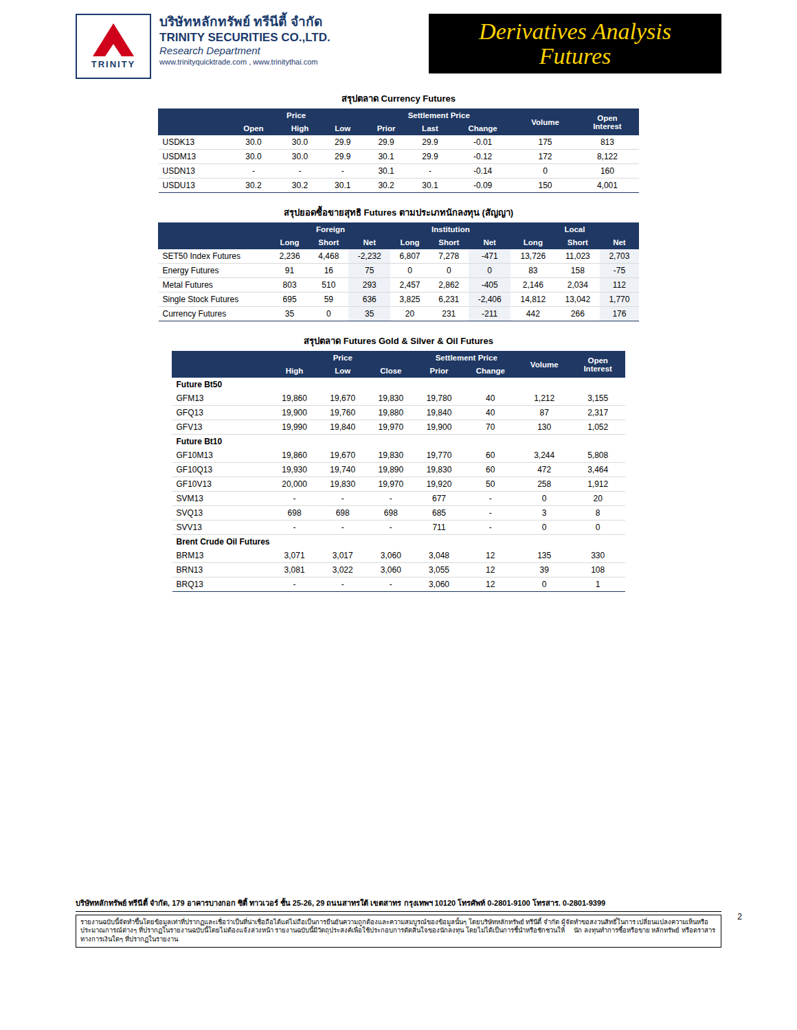TRINITY
บริษัทหลักทรัพย์ ทรีนีตี้ จำกัด
TRINITY SECURITIES CO.,LTD.
Research Department
www.trinityquicktrade.com , www.trinitythai.com
Derivatives Analysis
Futures
สรุปตลาด Currency Futures
| | Price | Settlement Price | Volume | Open Interest |
| --- | --- | --- | --- | --- |
| Open | High | Low | Prior | Last | Change |
| USDK13 | 30.0 | 30.0 | 29.9 | 29.9 | 29.9 | -0.01 | 175 | 813 |
| USDM13 | 30.0 | 30.0 | 29.9 | 30.1 | 29.9 | -0.12 | 172 | 8,122 |
| USDN13 | - | - | - | 30.1 | - | -0.14 | 0 | 160 |
| USDU13 | 30.2 | 30.2 | 30.1 | 30.2 | 30.1 | -0.09 | 150 | 4,001 |
สรุปยอดซื้อขายสุทธิ Futures ตามประเภทนักลงทุน (สัญญา)
| | Foreign | Institution | Local |
| --- | --- | --- | --- |
| Long | Short | Net | Long | Short | Net | Long | Short | Net |
| SET50 Index Futures | 2,236 | 4,468 | -2,232 | 6,807 | 7,278 | -471 | 13,726 | 11,023 | 2,703 |
| Energy Futures | 91 | 16 | 75 | 0 | 0 | 0 | 83 | 158 | -75 |
| Metal Futures | 803 | 510 | 293 | 2,457 | 2,862 | -405 | 2,146 | 2,034 | 112 |
| Single Stock Futures | 695 | 59 | 636 | 3,825 | 6,231 | -2,406 | 14,812 | 13,042 | 1,770 |
| Currency Futures | 35 | 0 | 35 | 20 | 231 | -211 | 442 | 266 | 176 |
สรุปตลาด Futures Gold & Silver & Oil Futures
| | Price | Settlement Price | Volume | Open Interest |
| --- | --- | --- | --- | --- |
| High | Low | Close | Prior | Change |
| Future Bt50 |
| GFM13 | 19,860 | 19,670 | 19,830 | 19,780 | 40 | 1,212 | 3,155 |
| GFQ13 | 19,900 | 19,760 | 19,880 | 19,840 | 40 | 87 | 2,317 |
| GFV13 | 19,990 | 19,840 | 19,970 | 19,900 | 70 | 130 | 1,052 |
| Future Bt10 |
| GF10M13 | 19,860 | 19,670 | 19,830 | 19,770 | 60 | 3,244 | 5,808 |
| GF10Q13 | 19,930 | 19,740 | 19,890 | 19,830 | 60 | 472 | 3,464 |
| GF10V13 | 20,000 | 19,830 | 19,970 | 19,920 | 50 | 258 | 1,912 |
| SVM13 | - | - | - | 677 | - | 0 | 20 |
| SVQ13 | 698 | 698 | 698 | 685 | - | 3 | 8 |
| SVV13 | - | - | - | 711 | - | 0 | 0 |
| Brent Crude Oil Futures |
| BRM13 | 3,071 | 3,017 | 3,060 | 3,048 | 12 | 135 | 330 |
| BRN13 | 3,081 | 3,022 | 3,060 | 3,055 | 12 | 39 | 108 |
| BRQ13 | - | - | - | 3,060 | 12 | 0 | 1 |
2
บริษัทหลักทรัพย์ ทรีนีตี้ จำกัด, 179 อาคารบางกอก ซิตี้ ทาวเวอร์ ชั้น 25-26, 29 ถนนสาทรใต้ เขตสาทร กรุงเทพฯ 10120 โทรศัพท์ 0-2801-9100 โทรสาร. 0-2801-9399
รายงานฉบับนี้จัดทำขึ้นโดยข้อมูลเท่าที่ปรากฏและเชื่อว่าเป็นที่น่าเชื่อถือได้แต่ไม่ถือเป็นการยืนยันความถูกต้องและความสมบูรณ์ของข้อมูลนั้นๆ โดยบริษัทหลักทรัพย์ ทรีนีตี้ จำกัด ผู้จัดทำขอสงวนสิทธิ์ในการ เปลี่ยนแปลงความเห็นหรือประมาณการณ์ต่างๆ ที่ปรากฏในรายงานฉบับนี้โดยไม่ต้องแจ้งล่วงหน้า รายงานฉบับนี้มีวัตถุประสงค์เพื่อใช้ประกอบการตัดสินใจของนักลงทุน โดยไม่ได้เป็นการชี้นำหรือชักชวนให้ นัก ลงทุนทำการซื้อหรือขาย หลักทรัพย์ หรือตราสารทางการเงินใดๆ ที่ปรากฏในรายงาน